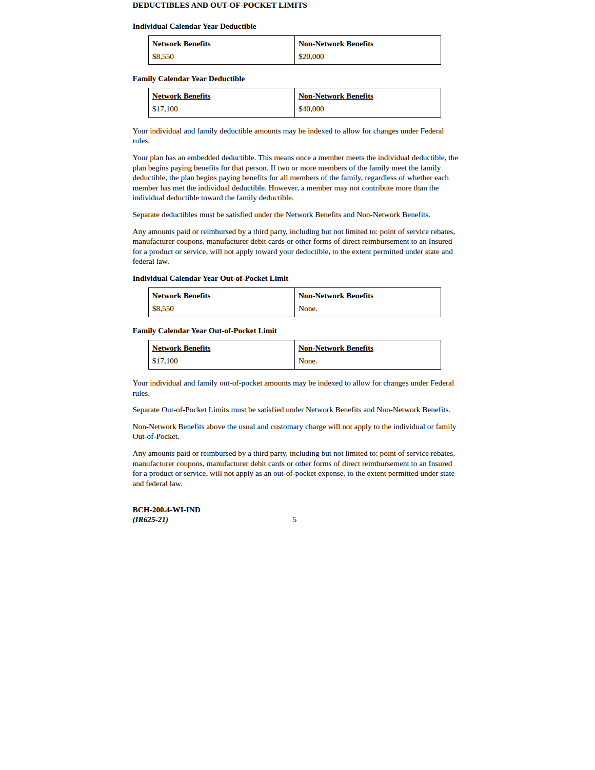DEDUCTIBLES AND OUT-OF-POCKET LIMITS
Individual Calendar Year Deductible
| Network Benefits $8,550 | Non-Network Benefits $20,000 |
Family Calendar Year Deductible
| Network Benefits $17,100 | Non-Network Benefits $40,000 |
Your individual and family deductible amounts may be indexed to allow for changes under Federal rules.
Your plan has an embedded deductible. This means once a member meets the individual deductible, the plan begins paying benefits for that person. If two or more members of the family meet the family deductible, the plan begins paying benefits for all members of the family, regardless of whether each member has met the individual deductible. However, a member may not contribute more than the individual deductible toward the family deductible.
Separate deductibles must be satisfied under the Network Benefits and Non-Network Benefits.
Any amounts paid or reimbursed by a third party, including but not limited to: point of service rebates, manufacturer coupons, manufacturer debit cards or other forms of direct reimbursement to an Insured for a product or service, will not apply toward your deductible, to the extent permitted under state and federal law.
Individual Calendar Year Out-of-Pocket Limit
| Network Benefits $8,550 | Non-Network Benefits None. |
Family Calendar Year Out-of-Pocket Limit
| Network Benefits $17,100 | Non-Network Benefits None. |
Your individual and family out-of-pocket amounts may be indexed to allow for changes under Federal rules.
Separate Out-of-Pocket Limits must be satisfied under Network Benefits and Non-Network Benefits.
Non-Network Benefits above the usual and customary charge will not apply to the individual or family Out-of-Pocket.
Any amounts paid or reimbursed by a third party, including but not limited to: point of service rebates, manufacturer coupons, manufacturer debit cards or other forms of direct reimbursement to an Insured for a product or service, will not apply as an out-of-pocket expense, to the extent permitted under state and federal law.
BCH-200.4-WI-IND
(IR625-21) 5